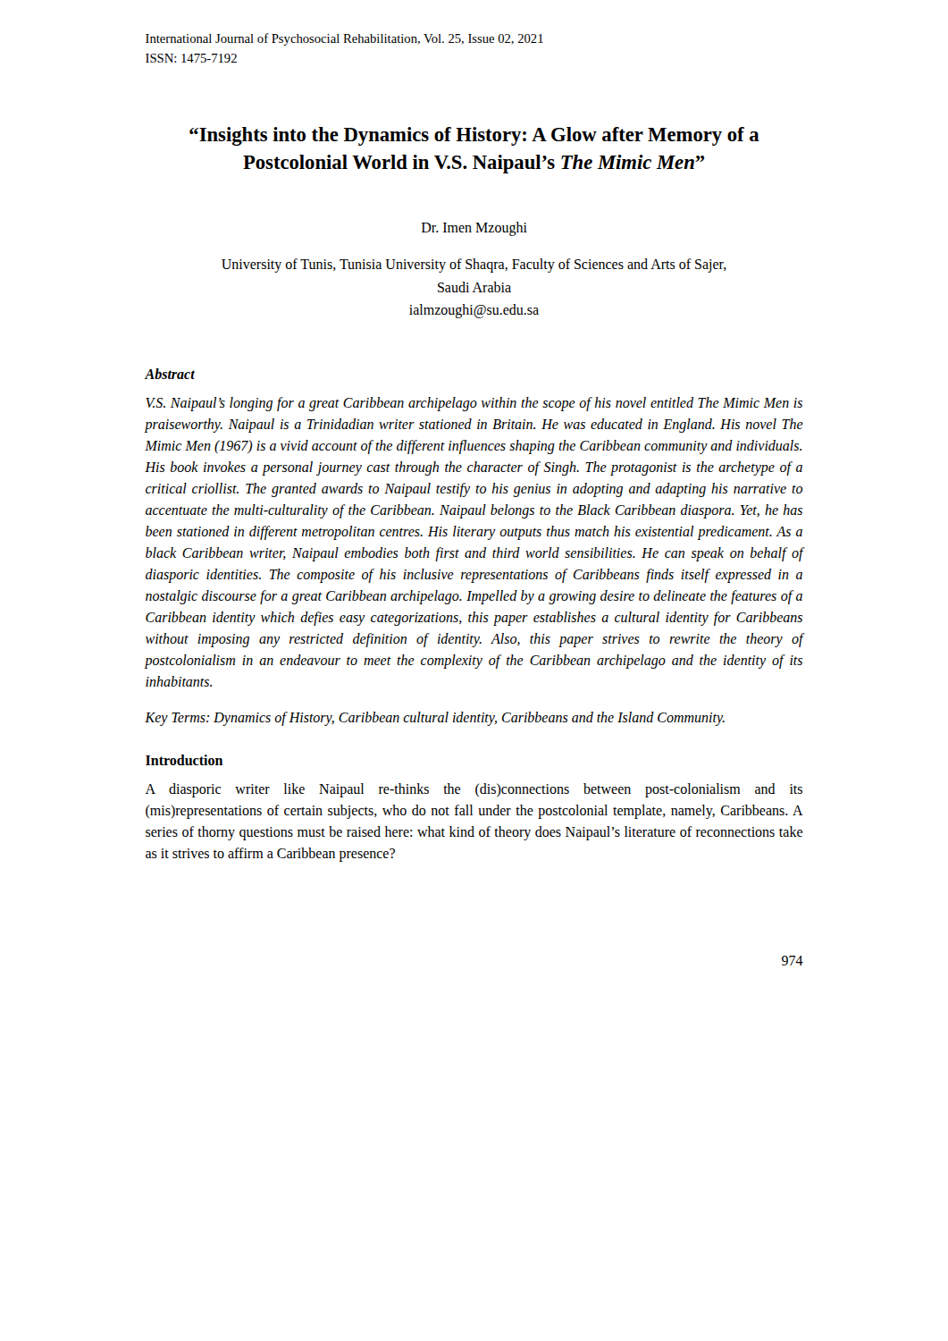International Journal of Psychosocial Rehabilitation, Vol. 25, Issue 02, 2021
ISSN: 1475-7192
“Insights into the Dynamics of History: A Glow after Memory of a Postcolonial World in V.S. Naipaul’s The Mimic Men”
Dr. Imen Mzoughi
University of Tunis, Tunisia University of Shaqra, Faculty of Sciences and Arts of Sajer,
Saudi Arabia
ialmzoughi@su.edu.sa
Abstract
V.S. Naipaul’s longing for a great Caribbean archipelago within the scope of his novel entitled The Mimic Men is praiseworthy. Naipaul is a Trinidadian writer stationed in Britain. He was educated in England. His novel The Mimic Men (1967) is a vivid account of the different influences shaping the Caribbean community and individuals. His book invokes a personal journey cast through the character of Singh. The protagonist is the archetype of a critical criollist. The granted awards to Naipaul testify to his genius in adopting and adapting his narrative to accentuate the multi-culturality of the Caribbean. Naipaul belongs to the Black Caribbean diaspora. Yet, he has been stationed in different metropolitan centres. His literary outputs thus match his existential predicament. As a black Caribbean writer, Naipaul embodies both first and third world sensibilities. He can speak on behalf of diasporic identities. The composite of his inclusive representations of Caribbeans finds itself expressed in a nostalgic discourse for a great Caribbean archipelago. Impelled by a growing desire to delineate the features of a Caribbean identity which defies easy categorizations, this paper establishes a cultural identity for Caribbeans without imposing any restricted definition of identity. Also, this paper strives to rewrite the theory of postcolonialism in an endeavour to meet the complexity of the Caribbean archipelago and the identity of its inhabitants.
Key Terms: Dynamics of History, Caribbean cultural identity, Caribbeans and the Island Community.
Introduction
A diasporic writer like Naipaul re-thinks the (dis)connections between post-colonialism and its (mis)representations of certain subjects, who do not fall under the postcolonial template, namely, Caribbeans. A series of thorny questions must be raised here: what kind of theory does Naipaul’s literature of reconnections take as it strives to affirm a Caribbean presence?
974